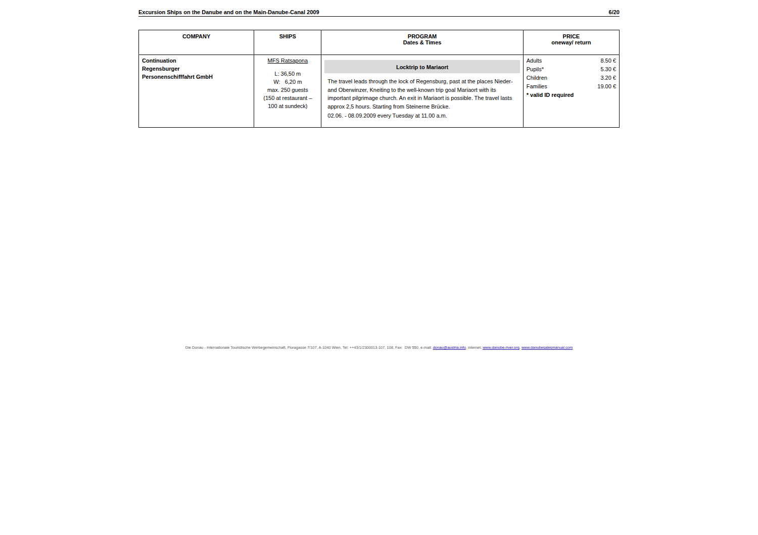Excursion Ships on the Danube and on the Main-Danube-Canal 2009
6/20
| COMPANY | SHIPS | PROGRAM Dates & Times | PRICE oneway/ return |
| --- | --- | --- | --- |
| Continuation Regensburger Personenschifffahrt GmbH | MFS Ratsapona L: 36,50 m W: 6,20 m max. 250 guests (150 at restaurant – 100 at sundeck) | Locktrip to Mariaort The travel leads through the lock of Regensburg, past at the places Nieder- and Oberwinzer, Kneiting to the well-known trip goal Mariaort with its important pilgrimage church. An exit in Mariaort is possible. The travel lasts approx 2,5 hours. Starting from Steinerne Brücke. 02.06. - 08.09.2009 every Tuesday at 11.00 a.m. | / Adults / 8.50 € / / Pupils* / 5.30 € / / Children / 3.20 € / / Families / 19.00 € / * valid ID required |
Die Donau - Internationale Touristische Werbegemeinschaft, Floragasse 7/107, A-1040 Wien, Tel: ++43/1/2300013-107, 108, Fax: DW 550, e-mail: donau@austria.info, internet: www.danube-river.org, www.danubesalesmanual.com